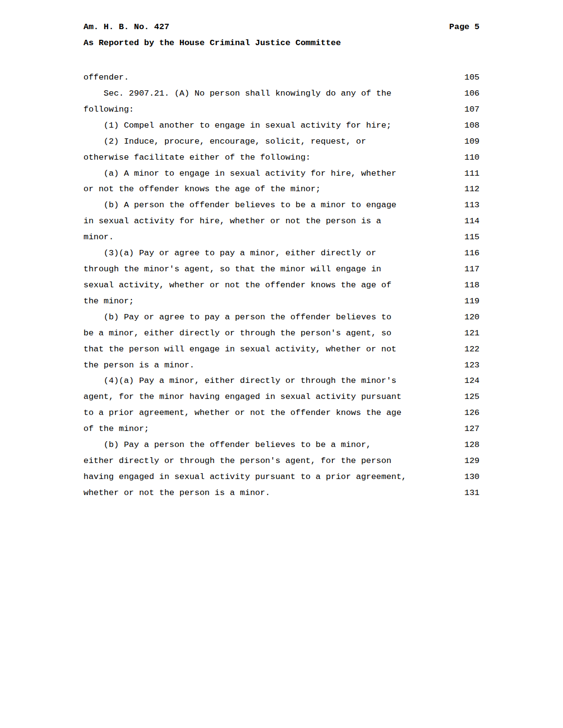Am. H. B. No. 427
As Reported by the House Criminal Justice Committee
Page 5
offender. 105
Sec. 2907.21. (A) No person shall knowingly do any of the 106
following: 107
(1) Compel another to engage in sexual activity for hire; 108
(2) Induce, procure, encourage, solicit, request, or 109
otherwise facilitate either of the following: 110
(a) A minor to engage in sexual activity for hire, whether 111
or not the offender knows the age of the minor; 112
(b) A person the offender believes to be a minor to engage 113
in sexual activity for hire, whether or not the person is a 114
minor. 115
(3)(a) Pay or agree to pay a minor, either directly or 116
through the minor's agent, so that the minor will engage in 117
sexual activity, whether or not the offender knows the age of 118
the minor; 119
(b) Pay or agree to pay a person the offender believes to 120
be a minor, either directly or through the person's agent, so 121
that the person will engage in sexual activity, whether or not 122
the person is a minor. 123
(4)(a) Pay a minor, either directly or through the minor's 124
agent, for the minor having engaged in sexual activity pursuant 125
to a prior agreement, whether or not the offender knows the age 126
of the minor; 127
(b) Pay a person the offender believes to be a minor, 128
either directly or through the person's agent, for the person 129
having engaged in sexual activity pursuant to a prior agreement, 130
whether or not the person is a minor. 131